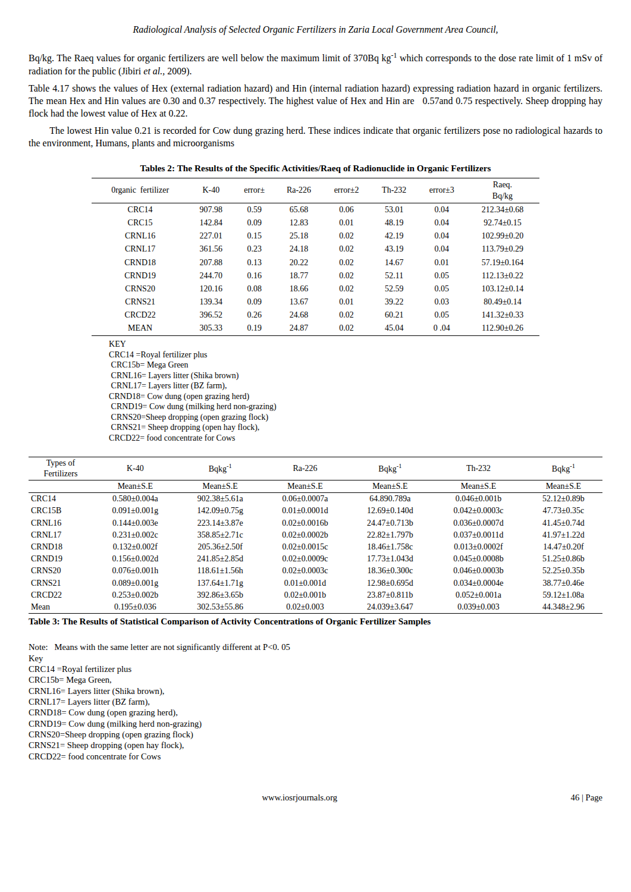Radiological Analysis of Selected Organic Fertilizers in Zaria Local Government Area Council,
Bq/kg. The Raeq values for organic fertilizers are well below the maximum limit of 370Bq kg-1 which corresponds to the dose rate limit of 1 mSv of radiation for the public (Jibiri et al., 2009).
Table 4.17 shows the values of Hex (external radiation hazard) and Hin (internal radiation hazard) expressing radiation hazard in organic fertilizers. The mean Hex and Hin values are 0.30 and 0.37 respectively. The highest value of Hex and Hin are 0.57and 0.75 respectively. Sheep dropping hay flock had the lowest value of Hex at 0.22.
The lowest Hin value 0.21 is recorded for Cow dung grazing herd. These indices indicate that organic fertilizers pose no radiological hazards to the environment, Humans, plants and microorganisms
Tables 2: The Results of the Specific Activities/Raeq of Radionuclide in Organic Fertilizers
| 0rganic fertilizer | K-40 | error± | Ra-226 | error±2 | Th-232 | error±3 | Raeq. Bq/kg |
| --- | --- | --- | --- | --- | --- | --- | --- |
| CRC14 | 907.98 | 0.59 | 65.68 | 0.06 | 53.01 | 0.04 | 212.34±0.68 |
| CRC15 | 142.84 | 0.09 | 12.83 | 0.01 | 48.19 | 0.04 | 92.74±0.15 |
| CRNL16 | 227.01 | 0.15 | 25.18 | 0.02 | 42.19 | 0.04 | 102.99±0.20 |
| CRNL17 | 361.56 | 0.23 | 24.18 | 0.02 | 43.19 | 0.04 | 113.79±0.29 |
| CRND18 | 207.88 | 0.13 | 20.22 | 0.02 | 14.67 | 0.01 | 57.19±0.164 |
| CRND19 | 244.70 | 0.16 | 18.77 | 0.02 | 52.11 | 0.05 | 112.13±0.22 |
| CRNS20 | 120.16 | 0.08 | 18.66 | 0.02 | 52.59 | 0.05 | 103.12±0.14 |
| CRNS21 | 139.34 | 0.09 | 13.67 | 0.01 | 39.22 | 0.03 | 80.49±0.14 |
| CRCD22 | 396.52 | 0.26 | 24.68 | 0.02 | 60.21 | 0.05 | 141.32±0.33 |
| MEAN | 305.33 | 0.19 | 24.87 | 0.02 | 45.04 | 0 .04 | 112.90±0.26 |
KEY
CRC14 =Royal fertilizer plus
CRC15b= Mega Green
CRNL16= Layers litter (Shika brown)
CRNL17= Layers litter (BZ farm),
CRND18= Cow dung (open grazing herd)
CRND19= Cow dung (milking herd non-grazing)
CRNS20=Sheep dropping (open grazing flock)
CRNS21= Sheep dropping (open hay flock),
CRCD22= food concentrate for Cows
| Types of Fertilizers | K-40 | Bqkg -1 | Ra-226 | Bqkg -1 | Th-232 | Bqkg -1 |
| --- | --- | --- | --- | --- | --- | --- |
| | Mean±S.E | Mean±S.E | Mean±S.E | Mean±S.E | Mean±S.E | Mean±S.E |
| CRC14 | 0.580±0.004a | 902.38±5.61a | 0.06±0.0007a | 64.890.789a | 0.046±0.001b | 52.12±0.89b |
| CRC15B | 0.091±0.001g | 142.09±0.75g | 0.01±0.0001d | 12.69±0.140d | 0.042±0.0003c | 47.73±0.35c |
| CRNL16 | 0.144±0.003e | 223.14±3.87e | 0.02±0.0016b | 24.47±0.713b | 0.036±0.0007d | 41.45±0.74d |
| CRNL17 | 0.231±0.002c | 358.85±2.71c | 0.02±0.0002b | 22.82±1.797b | 0.037±0.0011d | 41.97±1.22d |
| CRND18 | 0.132±0.002f | 205.36±2.50f | 0.02±0.0015c | 18.46±1.758c | 0.013±0.0002f | 14.47±0.20f |
| CRND19 | 0.156±0.002d | 241.85±2.85d | 0.02±0.0009c | 17.73±1.043d | 0.045±0.0008b | 51.25±0.86b |
| CRNS20 | 0.076±0.001h | 118.61±1.56h | 0.02±0.0003c | 18.36±0.300c | 0.046±0.0003b | 52.25±0.35b |
| CRNS21 | 0.089±0.001g | 137.64±1.71g | 0.01±0.001d | 12.98±0.695d | 0.034±0.0004e | 38.77±0.46e |
| CRCD22 | 0.253±0.002b | 392.86±3.65b | 0.02±0.001b | 23.87±0.811b | 0.052±0.001a | 59.12±1.08a |
| Mean | 0.195±0.036 | 302.53±55.86 | 0.02±0.003 | 24.039±3.647 | 0.039±0.003 | 44.348±2.96 |
Table 3: The Results of Statistical Comparison of Activity Concentrations of Organic Fertilizer Samples
Note: Means with the same letter are not significantly different at P<0. 05
Key
CRC14 =Royal fertilizer plus
CRC15b= Mega Green,
CRNL16= Layers litter (Shika brown),
CRNL17= Layers litter (BZ farm),
CRND18= Cow dung (open grazing herd),
CRND19= Cow dung (milking herd non-grazing)
CRNS20=Sheep dropping (open grazing flock)
CRNS21= Sheep dropping (open hay flock),
CRCD22= food concentrate for Cows
www.iosrjournals.org
46 | Page